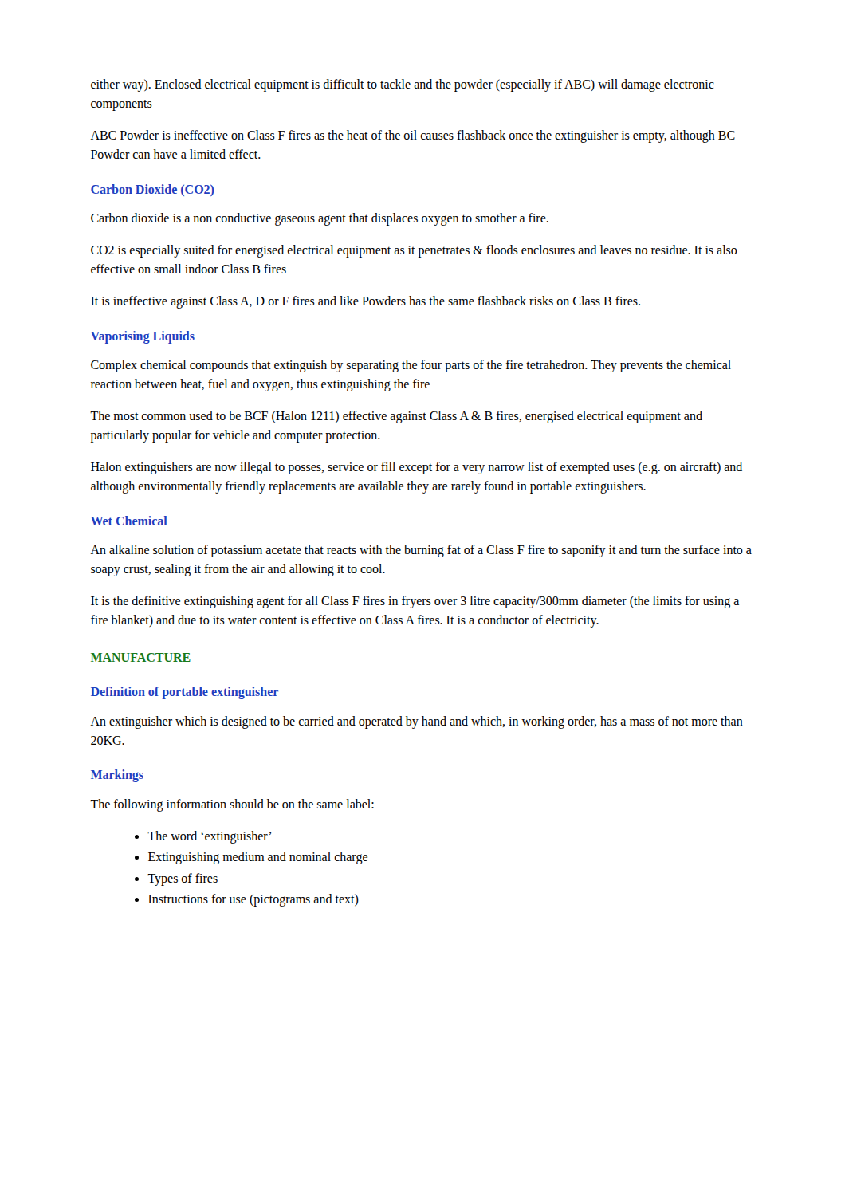either way). Enclosed electrical equipment is difficult to tackle and the powder (especially if ABC) will damage electronic components
ABC Powder is ineffective on Class F fires as the heat of the oil causes flashback once the extinguisher is empty, although BC Powder can have a limited effect.
Carbon Dioxide (CO2)
Carbon dioxide is a non conductive gaseous agent that displaces oxygen to smother a fire.
CO2 is especially suited for energised electrical equipment as it penetrates & floods enclosures and leaves no residue. It is also effective on small indoor Class B fires
It is ineffective against Class A, D or F fires and like Powders has the same flashback risks on Class B fires.
Vaporising Liquids
Complex chemical compounds that extinguish by separating the four parts of the fire tetrahedron. They prevents the chemical reaction between heat, fuel and oxygen, thus extinguishing the fire
The most common used to be BCF (Halon 1211) effective against Class A & B fires, energised electrical equipment and particularly popular for vehicle and computer protection.
Halon extinguishers are now illegal to posses, service or fill except for a very narrow list of exempted uses (e.g. on aircraft) and although environmentally friendly replacements are available they are rarely found in portable extinguishers.
Wet Chemical
An alkaline solution of potassium acetate that reacts with the burning fat of a Class F fire to saponify it and turn the surface into a soapy crust, sealing it from the air and allowing it to cool.
It is the definitive extinguishing agent for all Class F fires in fryers over 3 litre capacity/300mm diameter (the limits for using a fire blanket) and due to its water content is effective on Class A fires. It is a conductor of electricity.
MANUFACTURE
Definition of portable extinguisher
An extinguisher which is designed to be carried and operated by hand and which, in working order, has a mass of not more than 20KG.
Markings
The following information should be on the same label:
The word ‘extinguisher’
Extinguishing medium and nominal charge
Types of fires
Instructions for use (pictograms and text)